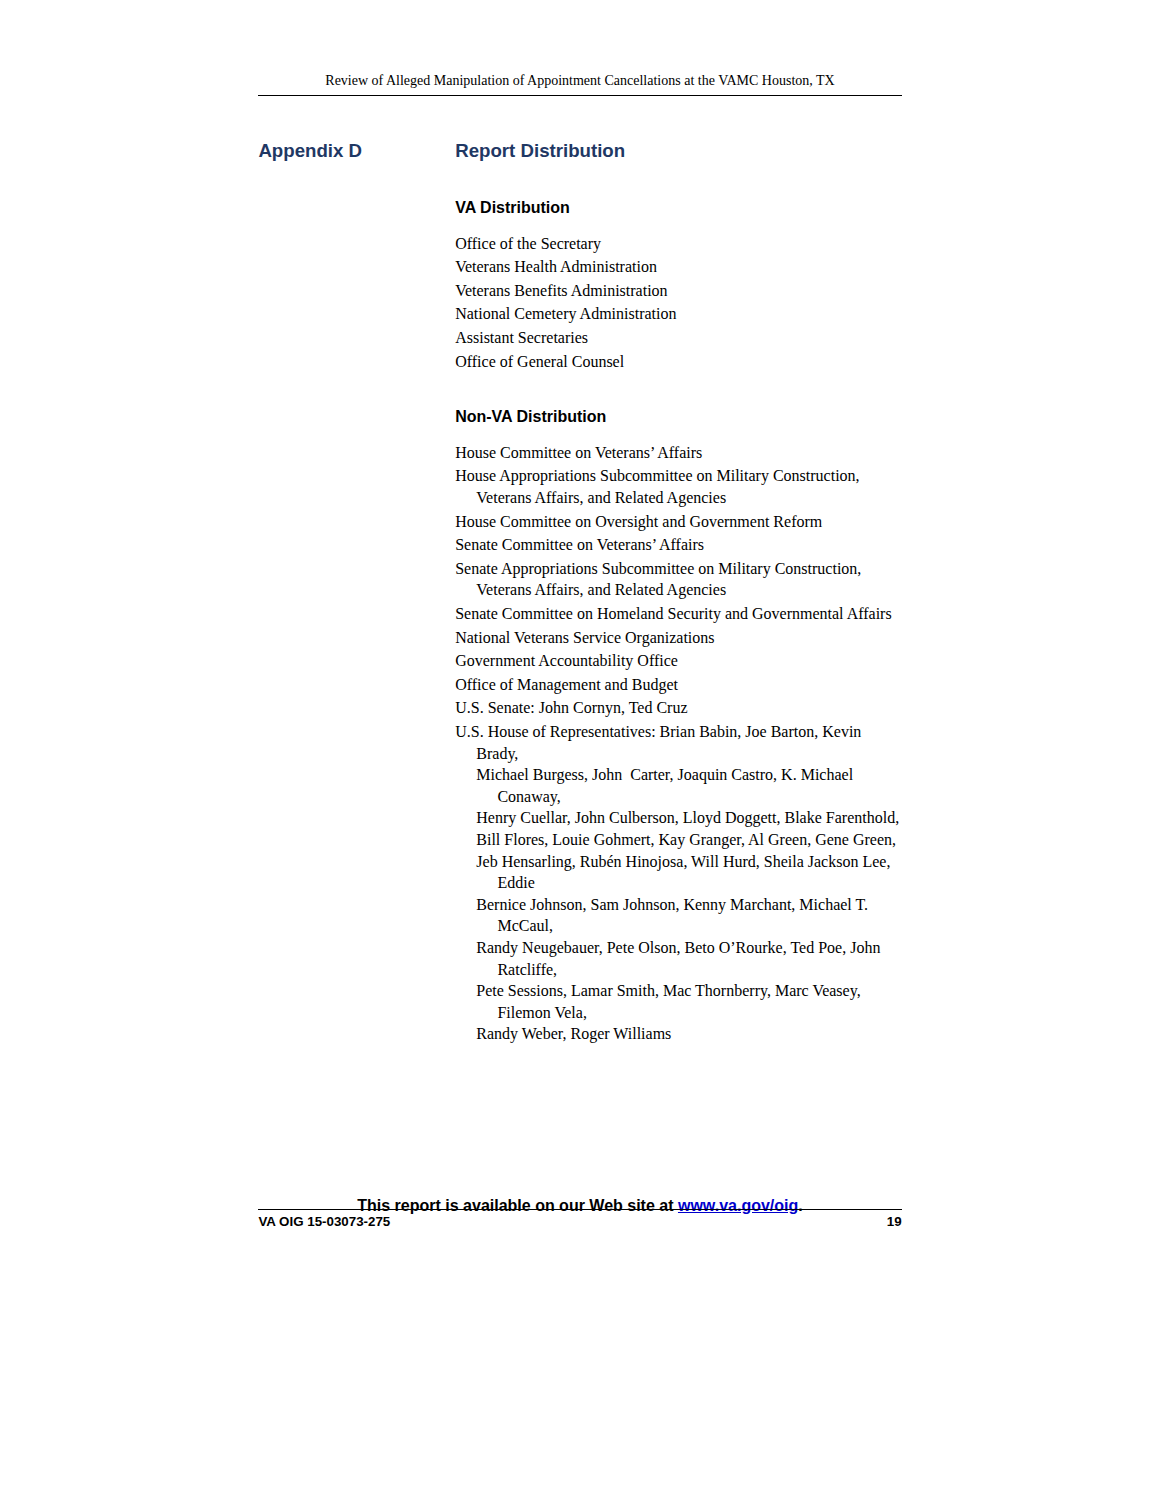Review of Alleged Manipulation of Appointment Cancellations at the VAMC Houston, TX
Appendix D
Report Distribution
VA Distribution
Office of the Secretary
Veterans Health Administration
Veterans Benefits Administration
National Cemetery Administration
Assistant Secretaries
Office of General Counsel
Non-VA Distribution
House Committee on Veterans’ Affairs
House Appropriations Subcommittee on Military Construction,
Veterans Affairs, and Related Agencies
House Committee on Oversight and Government Reform
Senate Committee on Veterans’ Affairs
Senate Appropriations Subcommittee on Military Construction,
Veterans Affairs, and Related Agencies
Senate Committee on Homeland Security and Governmental Affairs
National Veterans Service Organizations
Government Accountability Office
Office of Management and Budget
U.S. Senate: John Cornyn, Ted Cruz
U.S. House of Representatives: Brian Babin, Joe Barton, Kevin Brady,
Michael Burgess, John Carter, Joaquin Castro, K. Michael Conaway,
Henry Cuellar, John Culberson, Lloyd Doggett, Blake Farenthold,
Bill Flores, Louie Gohmert, Kay Granger, Al Green, Gene Green,
Jeb Hensarling, Rubén Hinojosa, Will Hurd, Sheila Jackson Lee, Eddie
Bernice Johnson, Sam Johnson, Kenny Marchant, Michael T. McCaul,
Randy Neugebauer, Pete Olson, Beto O’Rourke, Ted Poe, John Ratcliffe,
Pete Sessions, Lamar Smith, Mac Thornberry, Marc Veasey, Filemon Vela,
Randy Weber, Roger Williams
This report is available on our Web site at www.va.gov/oig.
VA OIG 15-03073-275 19